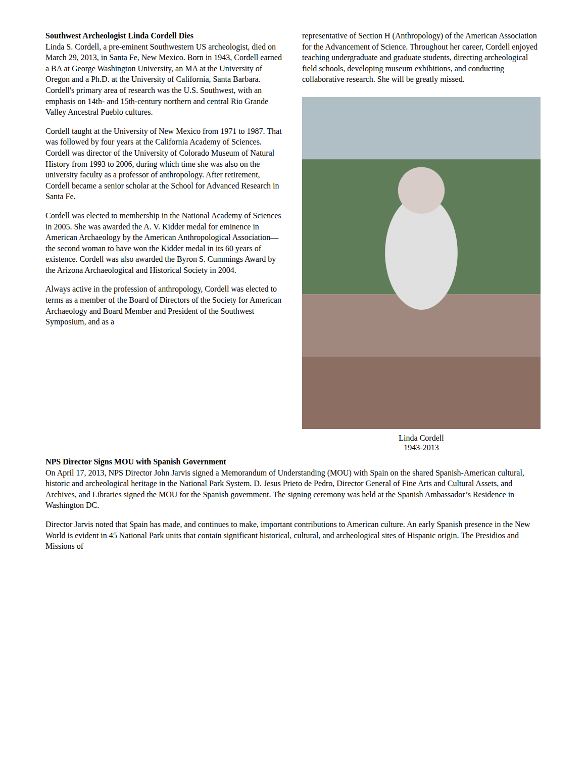Southwest Archeologist Linda Cordell Dies
Linda S. Cordell, a pre-eminent Southwestern US archeologist, died on March 29, 2013, in Santa Fe, New Mexico. Born in 1943, Cordell earned a BA at George Washington University, an MA at the University of Oregon and a Ph.D. at the University of California, Santa Barbara. Cordell's primary area of research was the U.S. Southwest, with an emphasis on 14th- and 15th-century northern and central Rio Grande Valley Ancestral Pueblo cultures.
Cordell taught at the University of New Mexico from 1971 to 1987. That was followed by four years at the California Academy of Sciences. Cordell was director of the University of Colorado Museum of Natural History from 1993 to 2006, during which time she was also on the university faculty as a professor of anthropology. After retirement, Cordell became a senior scholar at the School for Advanced Research in Santa Fe.
Cordell was elected to membership in the National Academy of Sciences in 2005. She was awarded the A. V. Kidder medal for eminence in American Archaeology by the American Anthropological Association—the second woman to have won the Kidder medal in its 60 years of existence. Cordell was also awarded the Byron S. Cummings Award by the Arizona Archaeological and Historical Society in 2004.
Always active in the profession of anthropology, Cordell was elected to terms as a member of the Board of Directors of the Society for American Archaeology and Board Member and President of the Southwest Symposium, and as a
representative of Section H (Anthropology) of the American Association for the Advancement of Science. Throughout her career, Cordell enjoyed teaching undergraduate and graduate students, directing archeological field schools, developing museum exhibitions, and conducting collaborative research. She will be greatly missed.
Linda Cordell
1943-2013
NPS Director Signs MOU with Spanish Government
On April 17, 2013, NPS Director John Jarvis signed a Memorandum of Understanding (MOU) with Spain on the shared Spanish-American cultural, historic and archeological heritage in the National Park System. D. Jesus Prieto de Pedro, Director General of Fine Arts and Cultural Assets, and Archives, and Libraries signed the MOU for the Spanish government. The signing ceremony was held at the Spanish Ambassador’s Residence in Washington DC.
Director Jarvis noted that Spain has made, and continues to make, important contributions to American culture. An early Spanish presence in the New World is evident in 45 National Park units that contain significant historical, cultural, and archeological sites of Hispanic origin. The Presidios and Missions of